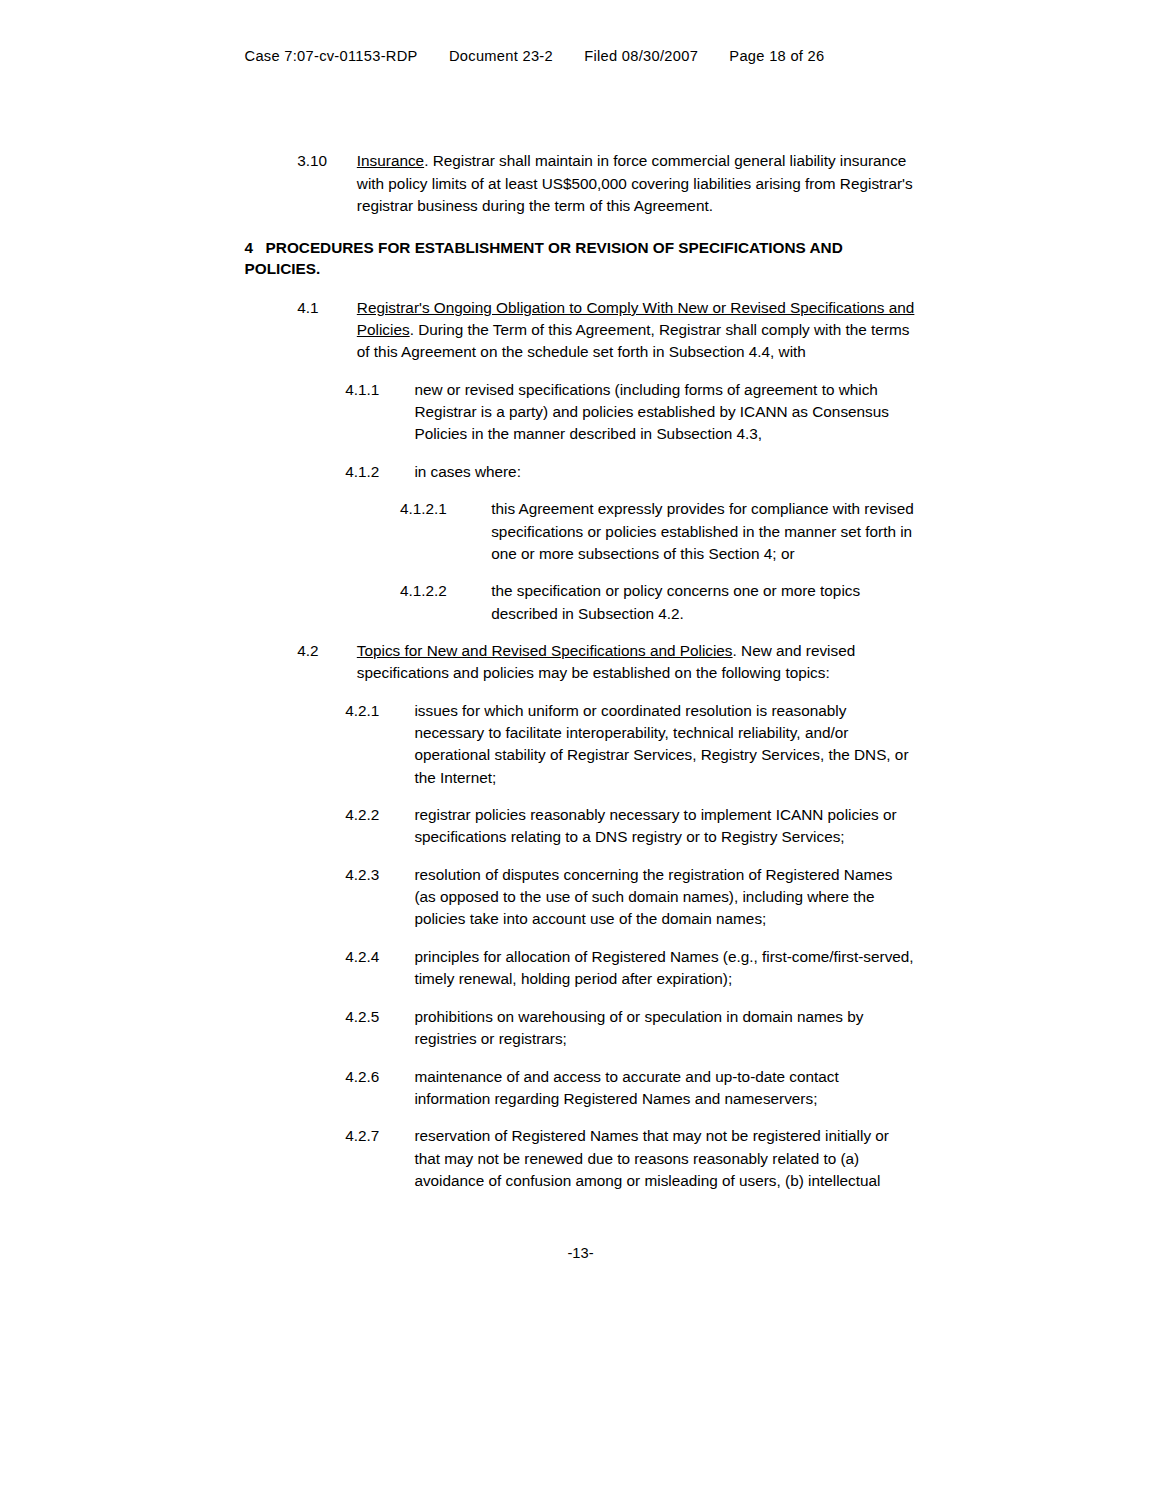Case 7:07-cv-01153-RDP Document 23-2 Filed 08/30/2007 Page 18 of 26
3.10
Insurance. Registrar shall maintain in force commercial general liability insurance with policy limits of at least US$500,000 covering liabilities arising from Registrar's registrar business during the term of this Agreement.
4 PROCEDURES FOR ESTABLISHMENT OR REVISION OF SPECIFICATIONS AND POLICIES.
4.1
Registrar's Ongoing Obligation to Comply With New or Revised Specifications and Policies. During the Term of this Agreement, Registrar shall comply with the terms of this Agreement on the schedule set forth in Subsection 4.4, with
4.1.1
new or revised specifications (including forms of agreement to which Registrar is a party) and policies established by ICANN as Consensus Policies in the manner described in Subsection 4.3,
4.1.2
in cases where:
4.1.2.1
this Agreement expressly provides for compliance with revised specifications or policies established in the manner set forth in one or more subsections of this Section 4; or
4.1.2.2
the specification or policy concerns one or more topics described in Subsection 4.2.
4.2
Topics for New and Revised Specifications and Policies. New and revised specifications and policies may be established on the following topics:
4.2.1
issues for which uniform or coordinated resolution is reasonably necessary to facilitate interoperability, technical reliability, and/or operational stability of Registrar Services, Registry Services, the DNS, or the Internet;
4.2.2
registrar policies reasonably necessary to implement ICANN policies or specifications relating to a DNS registry or to Registry Services;
4.2.3
resolution of disputes concerning the registration of Registered Names (as opposed to the use of such domain names), including where the policies take into account use of the domain names;
4.2.4
principles for allocation of Registered Names (e.g., first-come/first-served, timely renewal, holding period after expiration);
4.2.5
prohibitions on warehousing of or speculation in domain names by registries or registrars;
4.2.6
maintenance of and access to accurate and up-to-date contact information regarding Registered Names and nameservers;
4.2.7
reservation of Registered Names that may not be registered initially or that may not be renewed due to reasons reasonably related to (a) avoidance of confusion among or misleading of users, (b) intellectual
-13-